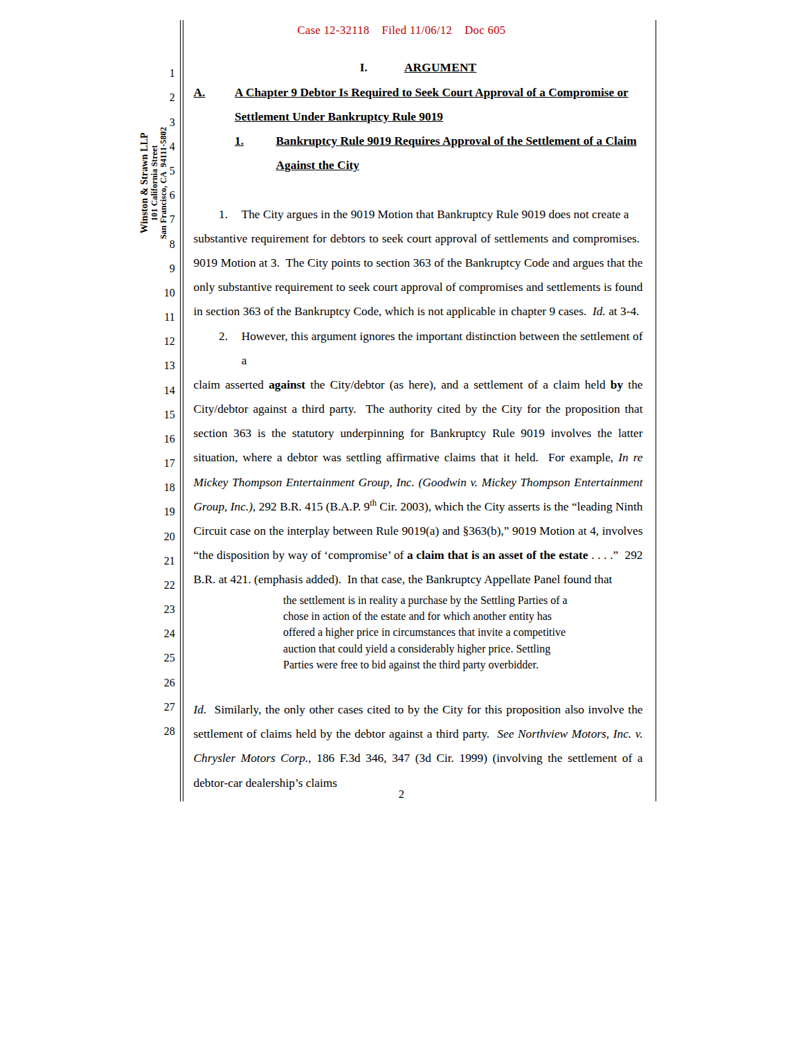Case 12-32118 Filed 11/06/12 Doc 605
1
2
3
4
5
6
7
8
9
10
11
12
13
14
15
16
17
18
19
20
21
22
23
24
25
26
27
28
Winston & Strawn LLP 101 California Street San Francisco, CA 94111-5802
I. ARGUMENT
A.
A Chapter 9 Debtor Is Required to Seek Court Approval of a Compromise or Settlement Under Bankruptcy Rule 9019
1.
Bankruptcy Rule 9019 Requires Approval of the Settlement of a Claim Against the City
1.
The City argues in the 9019 Motion that Bankruptcy Rule 9019 does not create a
substantive requirement for debtors to seek court approval of settlements and compromises. 9019 Motion at 3. The City points to section 363 of the Bankruptcy Code and argues that the only substantive requirement to seek court approval of compromises and settlements is found in section 363 of the Bankruptcy Code, which is not applicable in chapter 9 cases. Id. at 3-4.
2.
However, this argument ignores the important distinction between the settlement of a
claim asserted against the City/debtor (as here), and a settlement of a claim held by the City/debtor against a third party. The authority cited by the City for the proposition that section 363 is the statutory underpinning for Bankruptcy Rule 9019 involves the latter situation, where a debtor was settling affirmative claims that it held. For example, In re Mickey Thompson Entertainment Group, Inc. (Goodwin v. Mickey Thompson Entertainment Group, Inc.), 292 B.R. 415 (B.A.P. 9th Cir. 2003), which the City asserts is the “leading Ninth Circuit case on the interplay between Rule 9019(a) and §363(b),” 9019 Motion at 4, involves “the disposition by way of ‘compromise’ of a claim that is an asset of the estate . . . .” 292 B.R. at 421. (emphasis added). In that case, the Bankruptcy Appellate Panel found that
the settlement is in reality a purchase by the Settling Parties of a chose in action of the estate and for which another entity has offered a higher price in circumstances that invite a competitive auction that could yield a considerably higher price. Settling Parties were free to bid against the third party overbidder.
Id. Similarly, the only other cases cited to by the City for this proposition also involve the settlement of claims held by the debtor against a third party. See Northview Motors, Inc. v. Chrysler Motors Corp., 186 F.3d 346, 347 (3d Cir. 1999) (involving the settlement of a debtor-car dealership’s claims
2